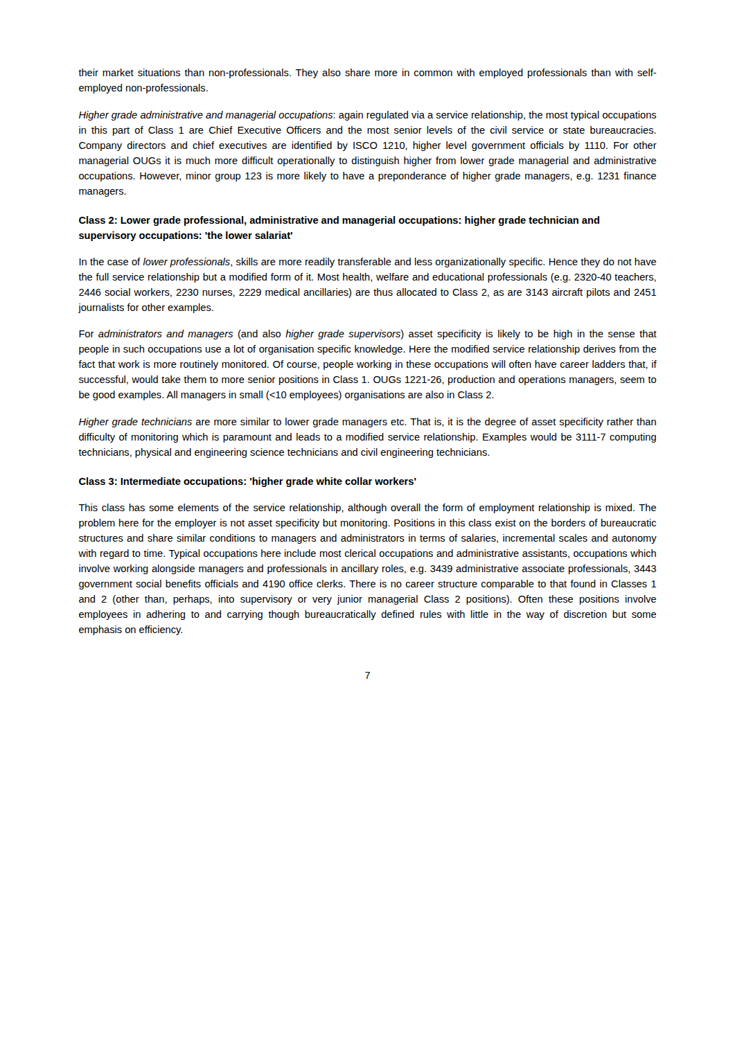their market situations than non-professionals. They also share more in common with employed professionals than with self-employed non-professionals.
Higher grade administrative and managerial occupations: again regulated via a service relationship, the most typical occupations in this part of Class 1 are Chief Executive Officers and the most senior levels of the civil service or state bureaucracies. Company directors and chief executives are identified by ISCO 1210, higher level government officials by 1110. For other managerial OUGs it is much more difficult operationally to distinguish higher from lower grade managerial and administrative occupations. However, minor group 123 is more likely to have a preponderance of higher grade managers, e.g. 1231 finance managers.
Class 2: Lower grade professional, administrative and managerial occupations: higher grade technician and supervisory occupations: 'the lower salariat'
In the case of lower professionals, skills are more readily transferable and less organizationally specific. Hence they do not have the full service relationship but a modified form of it. Most health, welfare and educational professionals (e.g. 2320-40 teachers, 2446 social workers, 2230 nurses, 2229 medical ancillaries) are thus allocated to Class 2, as are 3143 aircraft pilots and 2451 journalists for other examples.
For administrators and managers (and also higher grade supervisors) asset specificity is likely to be high in the sense that people in such occupations use a lot of organisation specific knowledge. Here the modified service relationship derives from the fact that work is more routinely monitored. Of course, people working in these occupations will often have career ladders that, if successful, would take them to more senior positions in Class 1. OUGs 1221-26, production and operations managers, seem to be good examples. All managers in small (<10 employees) organisations are also in Class 2.
Higher grade technicians are more similar to lower grade managers etc. That is, it is the degree of asset specificity rather than difficulty of monitoring which is paramount and leads to a modified service relationship. Examples would be 3111-7 computing technicians, physical and engineering science technicians and civil engineering technicians.
Class 3: Intermediate occupations: 'higher grade white collar workers'
This class has some elements of the service relationship, although overall the form of employment relationship is mixed. The problem here for the employer is not asset specificity but monitoring. Positions in this class exist on the borders of bureaucratic structures and share similar conditions to managers and administrators in terms of salaries, incremental scales and autonomy with regard to time. Typical occupations here include most clerical occupations and administrative assistants, occupations which involve working alongside managers and professionals in ancillary roles, e.g. 3439 administrative associate professionals, 3443 government social benefits officials and 4190 office clerks. There is no career structure comparable to that found in Classes 1 and 2 (other than, perhaps, into supervisory or very junior managerial Class 2 positions). Often these positions involve employees in adhering to and carrying though bureaucratically defined rules with little in the way of discretion but some emphasis on efficiency.
7